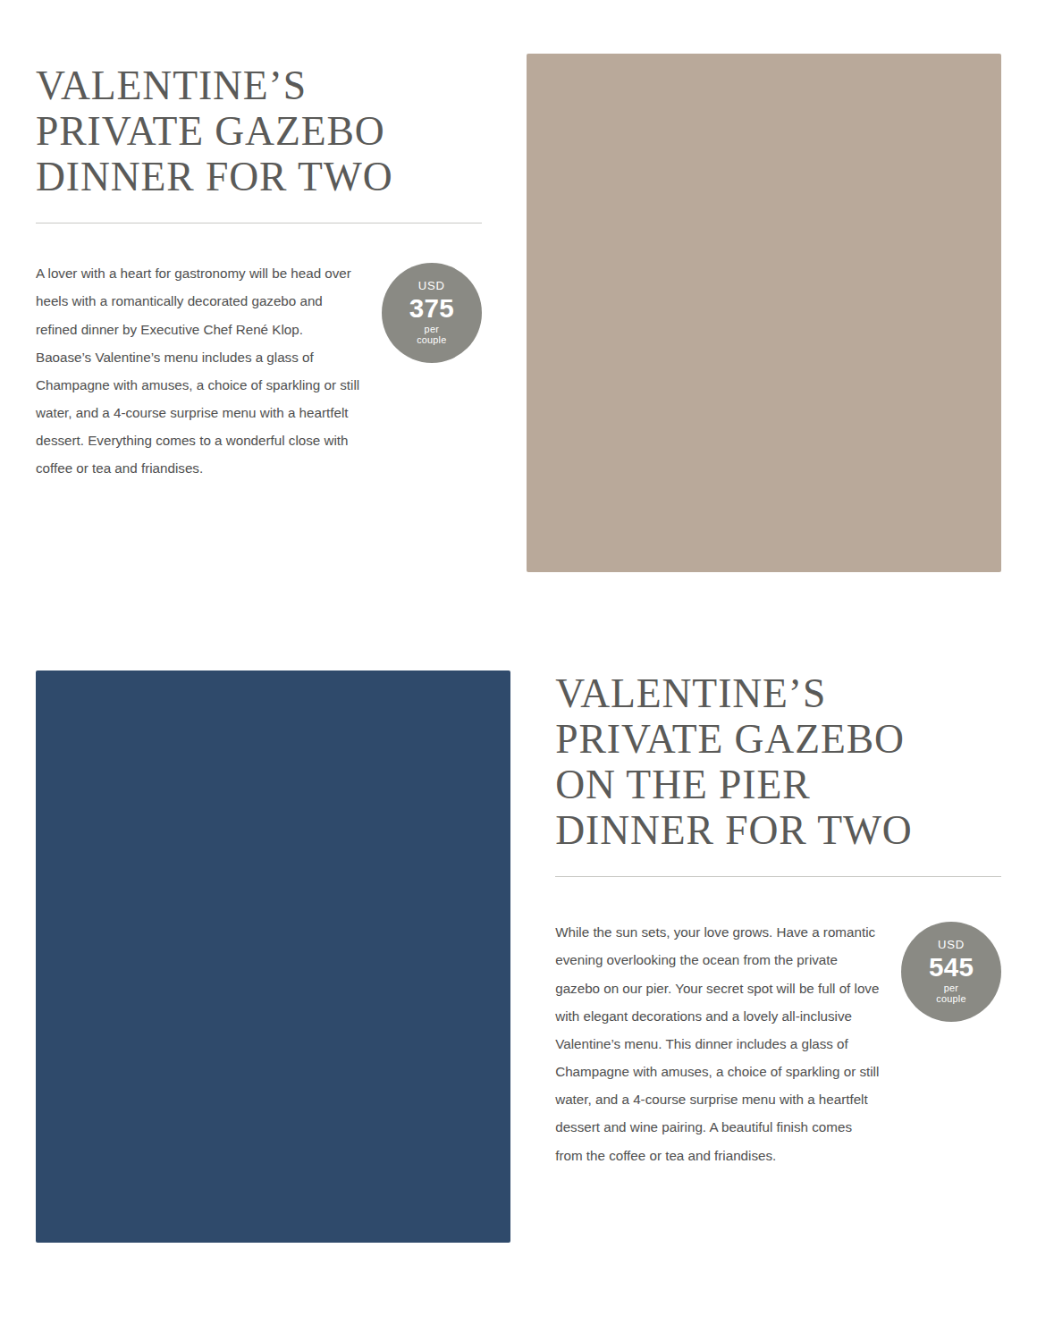Valentine’s
Private Gazebo
Dinner for Two
A lover with a heart for gastronomy will be head over heels with a romantically decorated gazebo and refined dinner by Executive Chef René Klop. Baoase’s Valentine’s menu includes a glass of Champagne with amuses, a choice of sparkling or still water, and a 4-course surprise menu with a heartfelt dessert. Everything comes to a wonderful close with coffee or tea and friandises.
USD 375 per
couple
Valentine’s
Private Gazebo
on the Pier
Dinner for Two
While the sun sets, your love grows. Have a romantic evening overlooking the ocean from the private gazebo on our pier. Your secret spot will be full of love with elegant decorations and a lovely all-inclusive Valentine’s menu. This dinner includes a glass of Champagne with amuses, a choice of sparkling or still water, and a 4-course surprise menu with a heartfelt dessert and wine pairing. A beautiful finish comes from the coffee or tea and friandises.
USD 545 per
couple